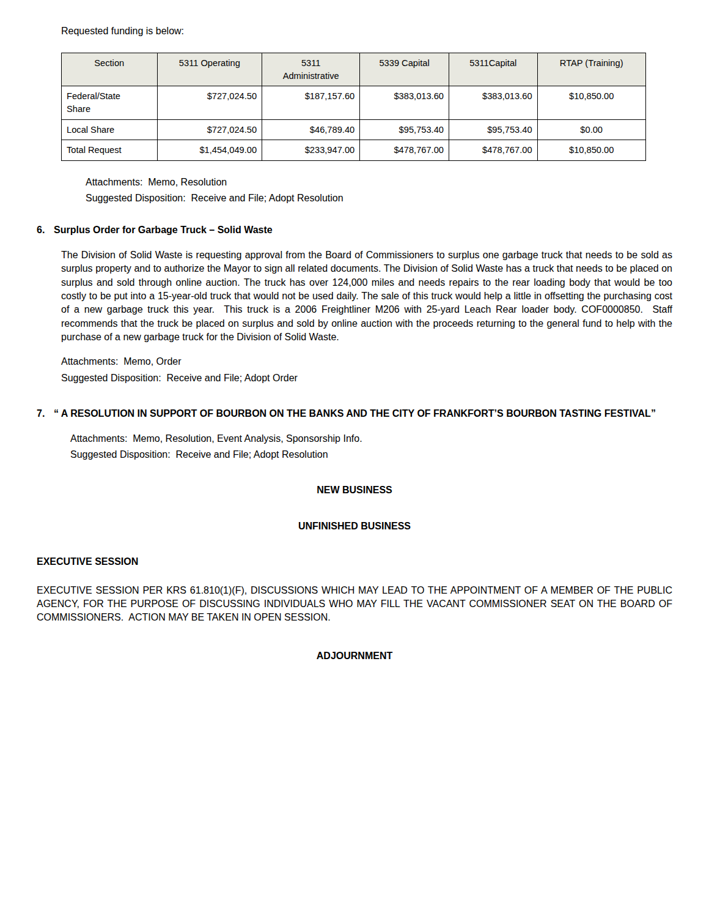Requested funding is below:
| Section | 5311 Operating | 5311 Administrative | 5339 Capital | 5311Capital | RTAP (Training) |
| --- | --- | --- | --- | --- | --- |
| Federal/State Share | $727,024.50 | $187,157.60 | $383,013.60 | $383,013.60 | $10,850.00 |
| Local Share | $727,024.50 | $46,789.40 | $95,753.40 | $95,753.40 | $0.00 |
| Total Request | $1,454,049.00 | $233,947.00 | $478,767.00 | $478,767.00 | $10,850.00 |
Attachments: Memo, Resolution
Suggested Disposition: Receive and File; Adopt Resolution
6. Surplus Order for Garbage Truck – Solid Waste
The Division of Solid Waste is requesting approval from the Board of Commissioners to surplus one garbage truck that needs to be sold as surplus property and to authorize the Mayor to sign all related documents. The Division of Solid Waste has a truck that needs to be placed on surplus and sold through online auction. The truck has over 124,000 miles and needs repairs to the rear loading body that would be too costly to be put into a 15-year-old truck that would not be used daily. The sale of this truck would help a little in offsetting the purchasing cost of a new garbage truck this year. This truck is a 2006 Freightliner M206 with 25-yard Leach Rear loader body. COF0000850. Staff recommends that the truck be placed on surplus and sold by online auction with the proceeds returning to the general fund to help with the purchase of a new garbage truck for the Division of Solid Waste.
Attachments: Memo, Order
Suggested Disposition: Receive and File; Adopt Order
7.“ A RESOLUTION IN SUPPORT OF BOURBON ON THE BANKS AND THE CITY OF FRANKFORT’S BOURBON TASTING FESTIVAL”
Attachments: Memo, Resolution, Event Analysis, Sponsorship Info.
Suggested Disposition: Receive and File; Adopt Resolution
NEW BUSINESS
UNFINISHED BUSINESS
EXECUTIVE SESSION
EXECUTIVE SESSION PER KRS 61.810(1)(F), DISCUSSIONS WHICH MAY LEAD TO THE APPOINTMENT OF A MEMBER OF THE PUBLIC AGENCY, FOR THE PURPOSE OF DISCUSSING INDIVIDUALS WHO MAY FILL THE VACANT COMMISSIONER SEAT ON THE BOARD OF COMMISSIONERS. ACTION MAY BE TAKEN IN OPEN SESSION.
ADJOURNMENT